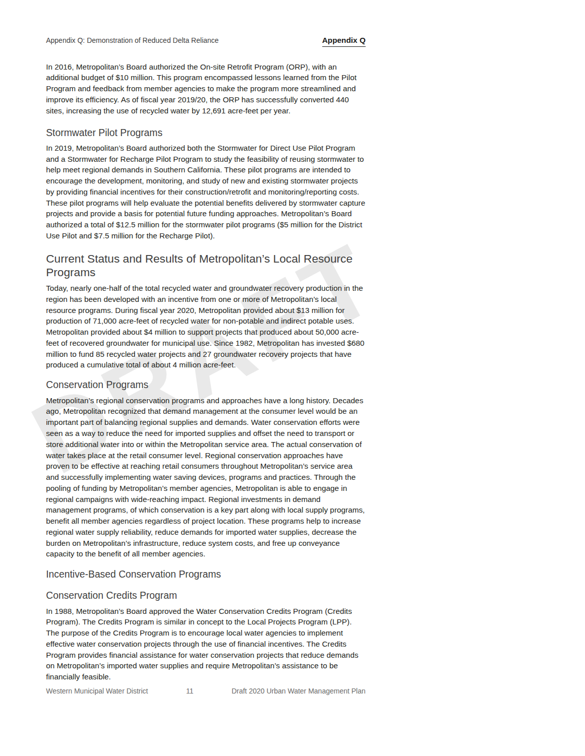DRAFT
Appendix Q: Demonstration of Reduced Delta Reliance
Appendix Q
In 2016, Metropolitan’s Board authorized the On-site Retrofit Program (ORP), with an additional budget of $10 million. This program encompassed lessons learned from the Pilot Program and feedback from member agencies to make the program more streamlined and improve its efficiency. As of fiscal year 2019/20, the ORP has successfully converted 440 sites, increasing the use of recycled water by 12,691 acre-feet per year.
Stormwater Pilot Programs
In 2019, Metropolitan’s Board authorized both the Stormwater for Direct Use Pilot Program and a Stormwater for Recharge Pilot Program to study the feasibility of reusing stormwater to help meet regional demands in Southern California. These pilot programs are intended to encourage the development, monitoring, and study of new and existing stormwater projects by providing financial incentives for their construction/retrofit and monitoring/reporting costs. These pilot programs will help evaluate the potential benefits delivered by stormwater capture projects and provide a basis for potential future funding approaches. Metropolitan’s Board authorized a total of $12.5 million for the stormwater pilot programs ($5 million for the District Use Pilot and $7.5 million for the Recharge Pilot).
Current Status and Results of Metropolitan’s Local Resource Programs
Today, nearly one-half of the total recycled water and groundwater recovery production in the region has been developed with an incentive from one or more of Metropolitan’s local resource programs. During fiscal year 2020, Metropolitan provided about $13 million for production of 71,000 acre-feet of recycled water for non-potable and indirect potable uses. Metropolitan provided about $4 million to support projects that produced about 50,000 acre-feet of recovered groundwater for municipal use. Since 1982, Metropolitan has invested $680 million to fund 85 recycled water projects and 27 groundwater recovery projects that have produced a cumulative total of about 4 million acre-feet.
Conservation Programs
Metropolitan’s regional conservation programs and approaches have a long history. Decades ago, Metropolitan recognized that demand management at the consumer level would be an important part of balancing regional supplies and demands. Water conservation efforts were seen as a way to reduce the need for imported supplies and offset the need to transport or store additional water into or within the Metropolitan service area. The actual conservation of water takes place at the retail consumer level. Regional conservation approaches have proven to be effective at reaching retail consumers throughout Metropolitan’s service area and successfully implementing water saving devices, programs and practices. Through the pooling of funding by Metropolitan’s member agencies, Metropolitan is able to engage in regional campaigns with wide-reaching impact. Regional investments in demand management programs, of which conservation is a key part along with local supply programs, benefit all member agencies regardless of project location. These programs help to increase regional water supply reliability, reduce demands for imported water supplies, decrease the burden on Metropolitan’s infrastructure, reduce system costs, and free up conveyance capacity to the benefit of all member agencies.
Incentive-Based Conservation Programs
Conservation Credits Program
In 1988, Metropolitan’s Board approved the Water Conservation Credits Program (Credits Program). The Credits Program is similar in concept to the Local Projects Program (LPP). The purpose of the Credits Program is to encourage local water agencies to implement effective water conservation projects through the use of financial incentives. The Credits Program provides financial assistance for water conservation projects that reduce demands on Metropolitan’s imported water supplies and require Metropolitan’s assistance to be financially feasible.
Western Municipal Water District
11
Draft 2020 Urban Water Management Plan